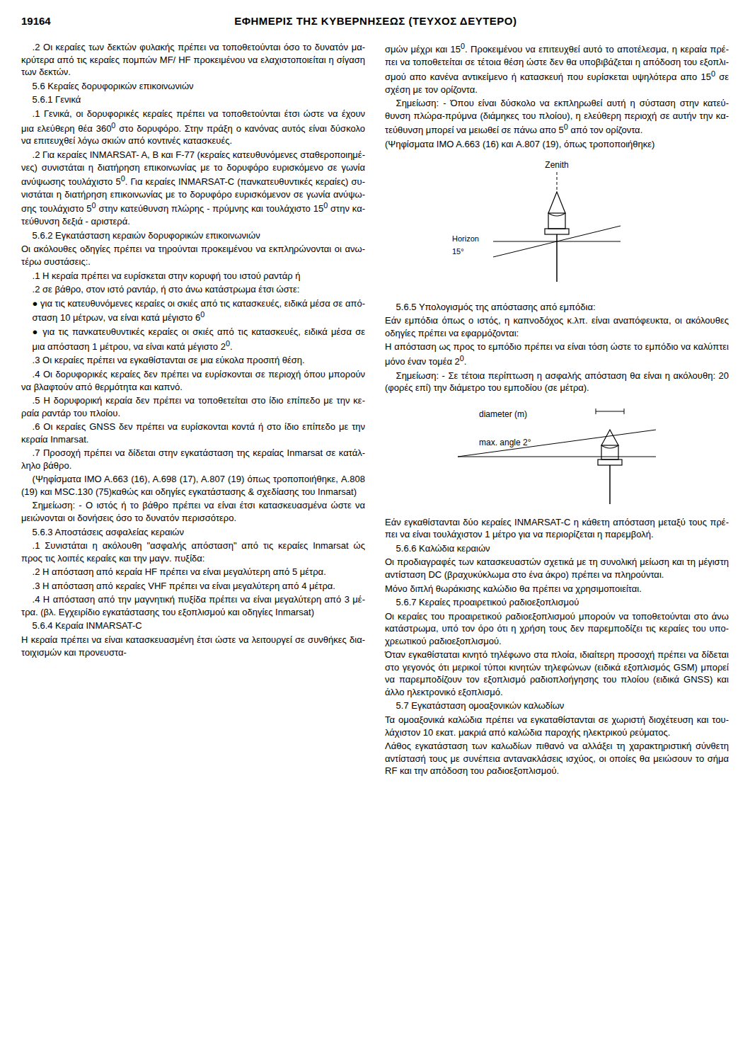19164
ΕΦΗΜΕΡΙΣ ΤΗΣ ΚΥΒΕΡΝΗΣΕΩΣ (ΤΕΥΧΟΣ ΔΕΥΤΕΡΟ)
.2 Οι κεραίες των δεκτών φυλακής πρέπει να τοποθετούνται όσο το δυνατόν μακρύτερα από τις κεραίες πομπών MF/ HF προκειμένου να ελαχιστοποιείται η σίγαση των δεκτών.
5.6 Κεραίες δορυφορικών επικοινωνιών
5.6.1 Γενικά
.1 Γενικά, οι δορυφορικές κεραίες πρέπει να τοποθετούνται έτσι ώστε να έχουν μια ελεύθερη θέα 3600 στο δορυφόρο. Στην πράξη ο κανόνας αυτός είναι δύσκολο να επιτευχθεί λόγω σκιών από κοντινές κατασκευές.
.2 Για κεραίες INMARSAT- A, B και F-77 (κεραίες κατευθυνόμενες σταθεροποιημένες) συνιστάται η διατήρηση επικοινωνίας με το δορυφόρο ευρισκόμενο σε γωνία ανύψωσης τουλάχιστο 50. Για κεραίες INMARSAT-C (πανκατευθυντικές κεραίες) συνιστάται η διατήρηση επικοινωνίας με το δορυφόρο ευρισκόμενον σε γωνία ανύψωσης τουλάχιστο 50 στην κατεύθυνση πλώρης - πρύμνης και τουλάχιστο 150 στην κατεύθυνση δεξιά - αριστερά.
5.6.2 Εγκατάσταση κεραιών δορυφορικών επικοινωνιών
Οι ακόλουθες οδηγίες πρέπει να τηρούνται προκειμένου να εκπληρώνονται οι ανωτέρω συστάσεις:.
.1 Η κεραία πρέπει να ευρίσκεται στην κορυφή του ιστού ραντάρ ή
.2 σε βάθρο, στον ιστό ραντάρ, ή στο άνω κατάστρωμα έτσι ώστε:
● για τις κατευθυνόμενες κεραίες οι σκιές από τις κατασκευές, ειδικά μέσα σε απόσταση 10 μέτρων, να είναι κατά μέγιστο 60
● για τις πανκατευθυντικές κεραίες οι σκιές από τις κατασκευές, ειδικά μέσα σε μια απόσταση 1 μέτρου, να είναι κατά μέγιστο 20.
.3 Οι κεραίες πρέπει να εγκαθίστανται σε μια εύκολα προσιτή θέση.
.4 Οι δορυφορικές κεραίες δεν πρέπει να ευρίσκονται σε περιοχή όπου μπορούν να βλαφτούν από θερμότητα και καπνό.
.5 Η δορυφορική κεραία δεν πρέπει να τοποθετείται στο ίδιο επίπεδο με την κεραία ραντάρ του πλοίου.
.6 Οι κεραίες GNSS δεν πρέπει να ευρίσκονται κοντά ή στο ίδιο επίπεδο με την κεραία Inmarsat.
.7 Προσοχή πρέπει να δίδεται στην εγκατάσταση της κεραίας Inmarsat σε κατάλληλο βάθρο.
(Ψηφίσματα IMO A.663 (16), A.698 (17), A.807 (19) όπως τροποποιήθηκε, A.808 (19) και MSC.130 (75)καθώς και οδηγίες εγκατάστασης & σχεδίασης του Inmarsat)
Σημείωση: - Ο ιστός ή το βάθρο πρέπει να είναι έτσι κατασκευασμένα ώστε να μειώνονται οι δονήσεις όσο το δυνατόν περισσότερο.
5.6.3 Αποστάσεις ασφαλείας κεραιών
.1 Συνιστάται η ακόλουθη "ασφαλής απόσταση" από τις κεραίες Inmarsat ώς προς τις λοιπές κεραίες και την μαγν. πυξίδα:
.2 Η απόσταση από κεραία HF πρέπει να είναι μεγαλύτερη από 5 μέτρα.
.3 Η απόσταση από κεραίες VHF πρέπει να είναι μεγαλύτερη από 4 μέτρα.
.4 Η απόσταση από την μαγνητική πυξίδα πρέπει να είναι μεγαλύτερη από 3 μέτρα. (βλ. Εγχειρίδιο εγκατάστασης του εξοπλισμού και οδηγίες Inmarsat)
5.6.4 Κεραία INMARSAT-C
Η κεραία πρέπει να είναι κατασκευασμένη έτσι ώστε να λειτουργεί σε συνθήκες διατοιχισμών και προνευστα-
σμών μέχρι και 150. Προκειμένου να επιτευχθεί αυτό το αποτέλεσμα, η κεραία πρέπει να τοποθετείται σε τέτοια θέση ώστε δεν θα υποβιβάζεται η απόδοση του εξοπλισμού απο κανένα αντικείμενο ή κατασκευή που ευρίσκεται υψηλότερα απο 150 σε σχέση με τον ορίζοντα.
Σημείωση: - Όπου είναι δύσκολο να εκπληρωθεί αυτή η σύσταση στην κατεύθυνση πλώρα-πρύμνα (διάμηκες του πλοίου), η ελεύθερη περιοχή σε αυτήν την κατεύθυνση μπορεί να μειωθεί σε πάνω απο 50 από τον ορίζοντα.
(Ψηφίσματα IMO A.663 (16) και A.807 (19), όπως τροποποιήθηκε)
Zenith Horizon 15°
5.6.5 Υπολογισμός της απόστασης από εμπόδια:
Εάν εμπόδια όπως ο ιστός, η καπνοδόχος κ.λπ. είναι αναπόφευκτα, οι ακόλουθες οδηγίες πρέπει να εφαρμόζονται:
Η απόσταση ως προς το εμπόδιο πρέπει να είναι τόση ώστε το εμπόδιο να καλύπτει μόνο έναν τομέα 20.
Σημείωση: - Σε τέτοια περίπτωση η ασφαλής απόσταση θα είναι η ακόλουθη: 20 (φορές επί) την διάμετρο του εμποδίου (σε μέτρα).
diameter (m) max. angle 2°
Εάν εγκαθίστανται δύο κεραίες INMARSAT-C η κάθετη απόσταση μεταξύ τους πρέπει να είναι τουλάχιστον 1 μέτρο για να περιορίζεται η παρεμβολή.
5.6.6 Καλώδια κεραιών
Οι προδιαγραφές των κατασκευαστών σχετικά με τη συνολική μείωση και τη μέγιστη αντίσταση DC (βραχυκύκλωμα στο ένα άκρο) πρέπει να πληρούνται.
Μόνο διπλή θωράκισης καλώδιο θα πρέπει να χρησιμοποιείται.
5.6.7 Κεραίες προαιρετικού ραδιοεξοπλισμού
Οι κεραίες του προαιρετικού ραδιοεξοπλισμού μπορούν να τοποθετούνται στο άνω κατάστρωμα, υπό τον όρο ότι η χρήση τους δεν παρεμποδίζει τις κεραίες του υποχρεωτικού ραδιοεξοπλισμού.
Όταν εγκαθίσταται κινητό τηλέφωνο στα πλοία, ιδιαίτερη προσοχή πρέπει να δίδεται στο γεγονός ότι μερικοί τύποι κινητών τηλεφώνων (ειδικά εξοπλισμός GSM) μπορεί να παρεμποδίζουν τον εξοπλισμό ραδιοπλοήγησης του πλοίου (ειδικά GNSS) και άλλο ηλεκτρονικό εξοπλισμό.
5.7 Εγκατάσταση ομοαξονικών καλωδίων
Τα ομοαξονικά καλώδια πρέπει να εγκαταθίστανται σε χωριστή διοχέτευση και τουλάχιστον 10 εκατ. μακριά από καλώδια παροχής ηλεκτρικού ρεύματος.
Λάθος εγκατάσταση των καλωδίων πιθανό να αλλάξει τη χαρακτηριστική σύνθετη αντίστασή τους με συνέπεια αντανακλάσεις ισχύος, οι οποίες θα μειώσουν το σήμα RF και την απόδοση του ραδιοεξοπλισμού.